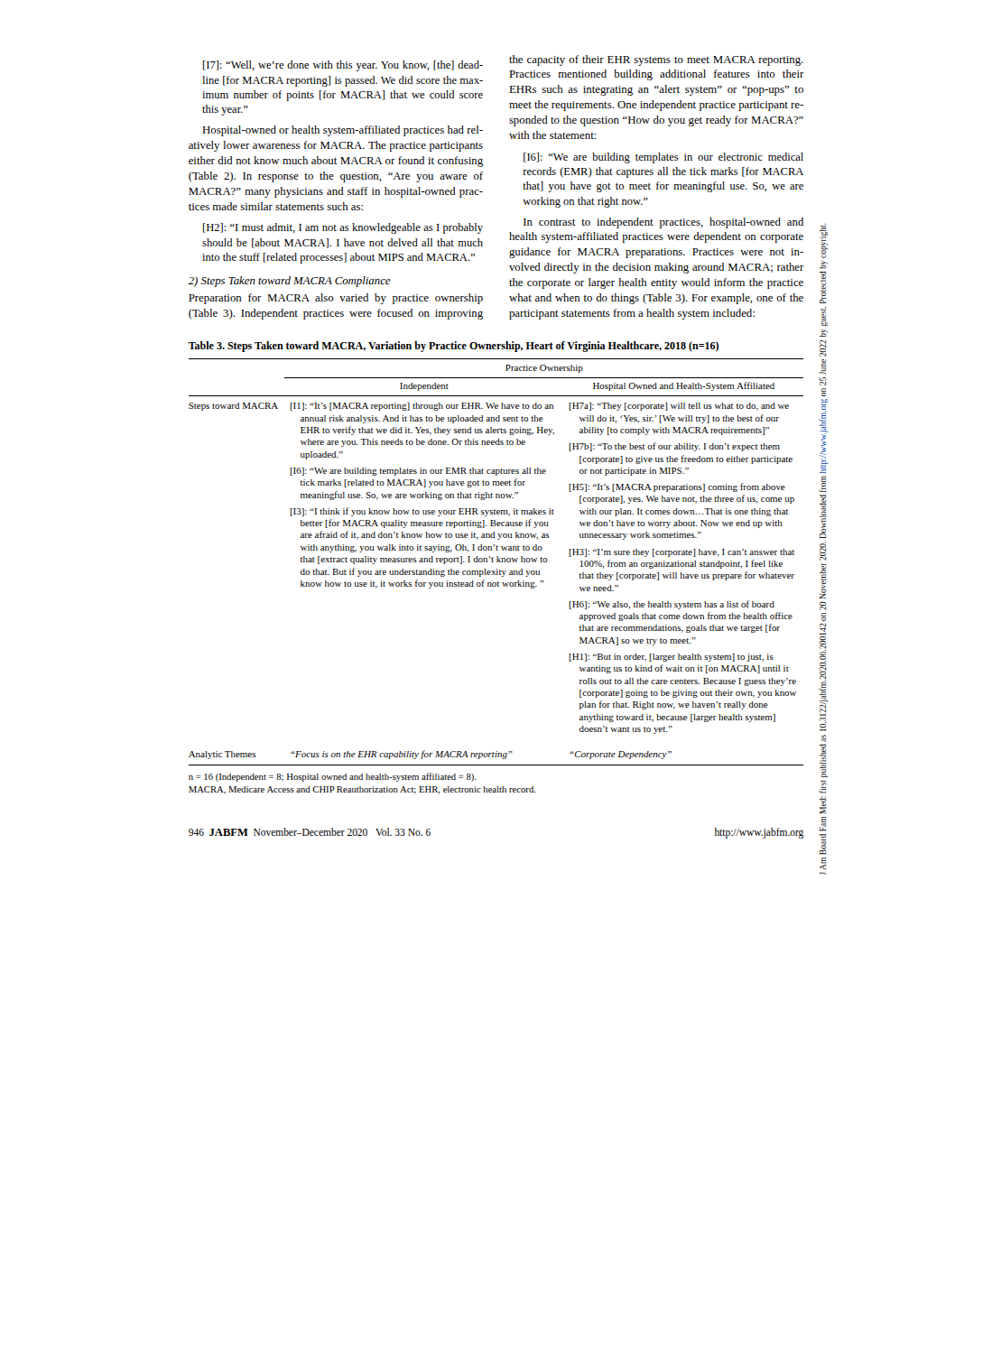J Am Board Fam Med: first published as 10.3122/jabfm.2020.06.200142 on 20 November 2020. Downloaded from http://www.jabfm.org on 25 June 2022 by guest. Protected by copyright.
[I7]: “Well, we’re done with this year. You know, [the] deadline [for MACRA reporting] is passed. We did score the maximum number of points [for MACRA] that we could score this year.”
Hospital-owned or health system-affiliated practices had relatively lower awareness for MACRA. The practice participants either did not know much about MACRA or found it confusing (Table 2). In response to the question, “Are you aware of MACRA?” many physicians and staff in hospital-owned practices made similar statements such as:
[H2]: “I must admit, I am not as knowledgeable as I probably should be [about MACRA]. I have not delved all that much into the stuff [related processes] about MIPS and MACRA.”
2) Steps Taken toward MACRA Compliance
Preparation for MACRA also varied by practice ownership (Table 3). Independent practices were focused on improving the capacity of their EHR systems to meet MACRA reporting. Practices mentioned building additional features into their EHRs such as integrating an “alert system” or “pop-ups” to meet the requirements. One independent practice participant responded to the question “How do you get ready for MACRA?” with the statement:
[I6]: “We are building templates in our electronic medical records (EMR) that captures all the tick marks [for MACRA that] you have got to meet for meaningful use. So, we are working on that right now.”
In contrast to independent practices, hospital-owned and health system-affiliated practices were dependent on corporate guidance for MACRA preparations. Practices were not involved directly in the decision making around MACRA; rather the corporate or larger health entity would inform the practice what and when to do things (Table 3). For example, one of the participant statements from a health system included:
Table 3. Steps Taken toward MACRA, Variation by Practice Ownership, Heart of Virginia Healthcare, 2018 (n=16)
| | Practice Ownership |
| --- | --- |
| | Independent | Hospital Owned and Health-System Affiliated |
| Steps toward MACRA | [I1]: “It’s [MACRA reporting] through our EHR. We have to do an annual risk analysis. And it has to be uploaded and sent to the EHR to verify that we did it. Yes, they send us alerts going, Hey, where are you. This needs to be done. Or this needs to be uploaded.” [I6]: “We are building templates in our EMR that captures all the tick marks [related to MACRA] you have got to meet for meaningful use. So, we are working on that right now.” [I3]: “I think if you know how to use your EHR system, it makes it better [for MACRA quality measure reporting]. Because if you are afraid of it, and don’t know how to use it, and you know, as with anything, you walk into it saying, Oh, I don’t want to do that [extract quality measures and report]. I don’t know how to do that. But if you are understanding the complexity and you know how to use it, it works for you instead of not working. ” | [H7a]: “They [corporate] will tell us what to do, and we will do it, ‘Yes, sir.’ [We will try] to the best of our ability [to comply with MACRA requirements]” [H7b]: “To the best of our ability. I don’t expect them [corporate] to give us the freedom to either participate or not participate in MIPS.” [H5]: “It’s [MACRA preparations] coming from above [corporate], yes. We have not, the three of us, come up with our plan. It comes down…That is one thing that we don’t have to worry about. Now we end up with unnecessary work sometimes.” [H3]: “I’m sure they [corporate] have, I can’t answer that 100%, from an organizational standpoint, I feel like that they [corporate] will have us prepare for whatever we need.” [H6]: “We also, the health system has a list of board approved goals that come down from the health office that are recommendations, goals that we target [for MACRA] so we try to meet.” [H1]: “But in order, [larger health system] to just, is wanting us to kind of wait on it [on MACRA] until it rolls out to all the care centers. Because I guess they’re [corporate] going to be giving out their own, you know plan for that. Right now, we haven’t really done anything toward it, because [larger health system] doesn’t want us to yet.” |
| Analytic Themes | “Focus is on the EHR capability for MACRA reporting” | “Corporate Dependency” |
n = 16 (Independent = 8; Hospital owned and health-system affiliated = 8).
MACRA, Medicare Access and CHIP Reauthorization Act; EHR, electronic health record.
946 JABFM November–December 2020 Vol. 33 No. 6
http://www.jabfm.org